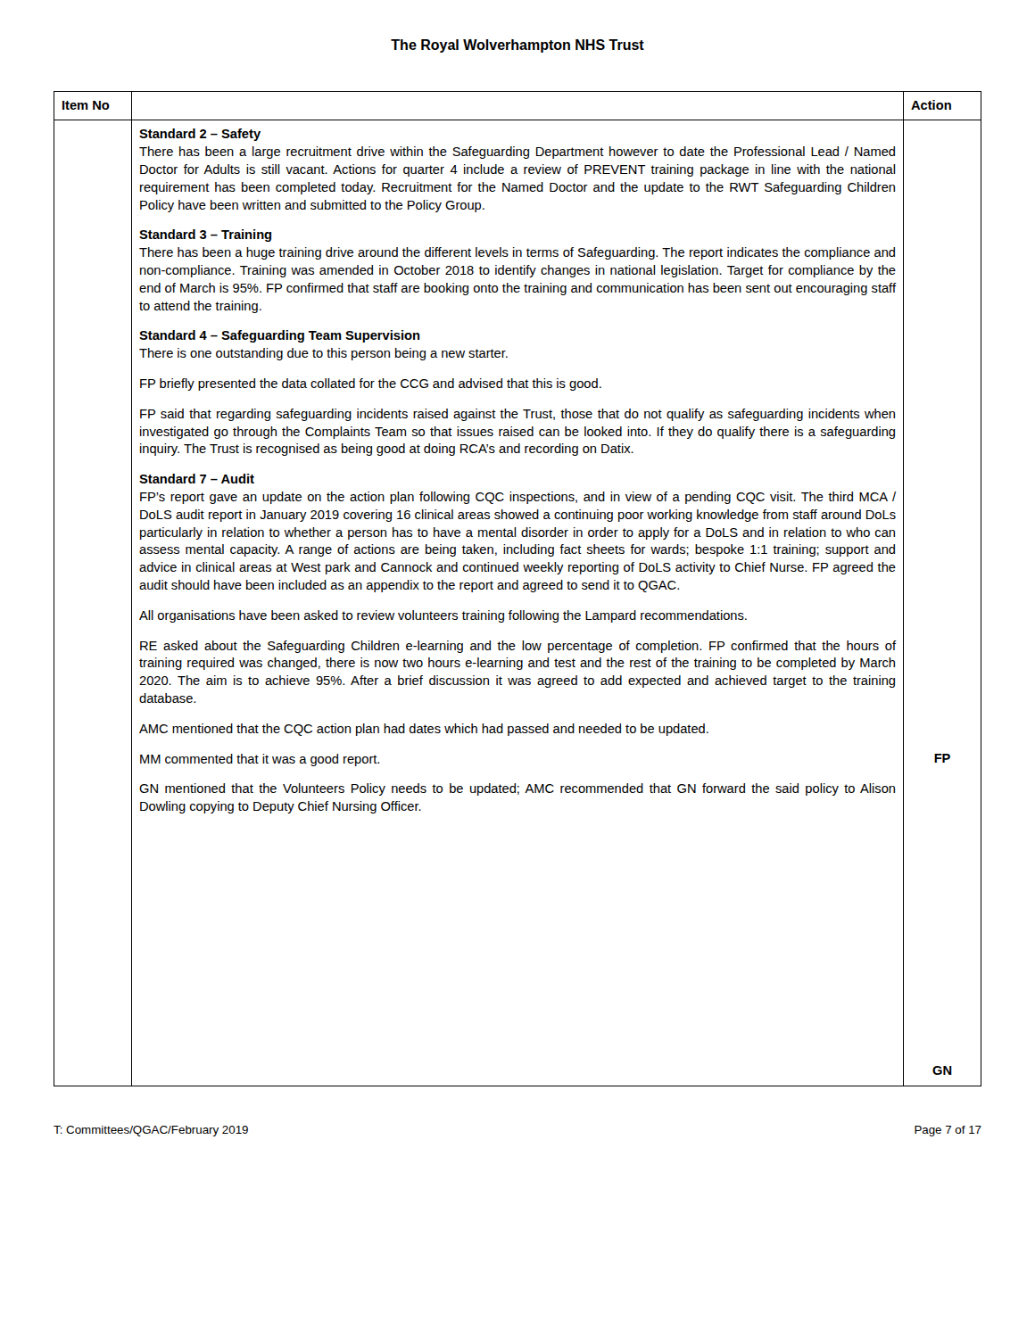The Royal Wolverhampton NHS Trust
| Item No | | Action |
| --- | --- | --- |
| | Standard 2 – Safety There has been a large recruitment drive within the Safeguarding Department however to date the Professional Lead / Named Doctor for Adults is still vacant. Actions for quarter 4 include a review of PREVENT training package in line with the national requirement has been completed today. Recruitment for the Named Doctor and the update to the RWT Safeguarding Children Policy have been written and submitted to the Policy Group. Standard 3 – Training There has been a huge training drive around the different levels in terms of Safeguarding. The report indicates the compliance and non-compliance. Training was amended in October 2018 to identify changes in national legislation. Target for compliance by the end of March is 95%. FP confirmed that staff are booking onto the training and communication has been sent out encouraging staff to attend the training. Standard 4 – Safeguarding Team Supervision There is one outstanding due to this person being a new starter. FP briefly presented the data collated for the CCG and advised that this is good. FP said that regarding safeguarding incidents raised against the Trust, those that do not qualify as safeguarding incidents when investigated go through the Complaints Team so that issues raised can be looked into. If they do qualify there is a safeguarding inquiry. The Trust is recognised as being good at doing RCA’s and recording on Datix. Standard 7 – Audit FP’s report gave an update on the action plan following CQC inspections, and in view of a pending CQC visit. The third MCA / DoLS audit report in January 2019 covering 16 clinical areas showed a continuing poor working knowledge from staff around DoLs particularly in relation to whether a person has to have a mental disorder in order to apply for a DoLS and in relation to who can assess mental capacity. A range of actions are being taken, including fact sheets for wards; bespoke 1:1 training; support and advice in clinical areas at West park and Cannock and continued weekly reporting of DoLS activity to Chief Nurse. FP agreed the audit should have been included as an appendix to the report and agreed to send it to QGAC. All organisations have been asked to review volunteers training following the Lampard recommendations. RE asked about the Safeguarding Children e-learning and the low percentage of completion. FP confirmed that the hours of training required was changed, there is now two hours e-learning and test and the rest of the training to be completed by March 2020. The aim is to achieve 95%. After a brief discussion it was agreed to add expected and achieved target to the training database. AMC mentioned that the CQC action plan had dates which had passed and needed to be updated. MM commented that it was a good report. GN mentioned that the Volunteers Policy needs to be updated; AMC recommended that GN forward the said policy to Alison Dowling copying to Deputy Chief Nursing Officer. | FP GN |
T: Committees/QGAC/February 2019 Page 7 of 17